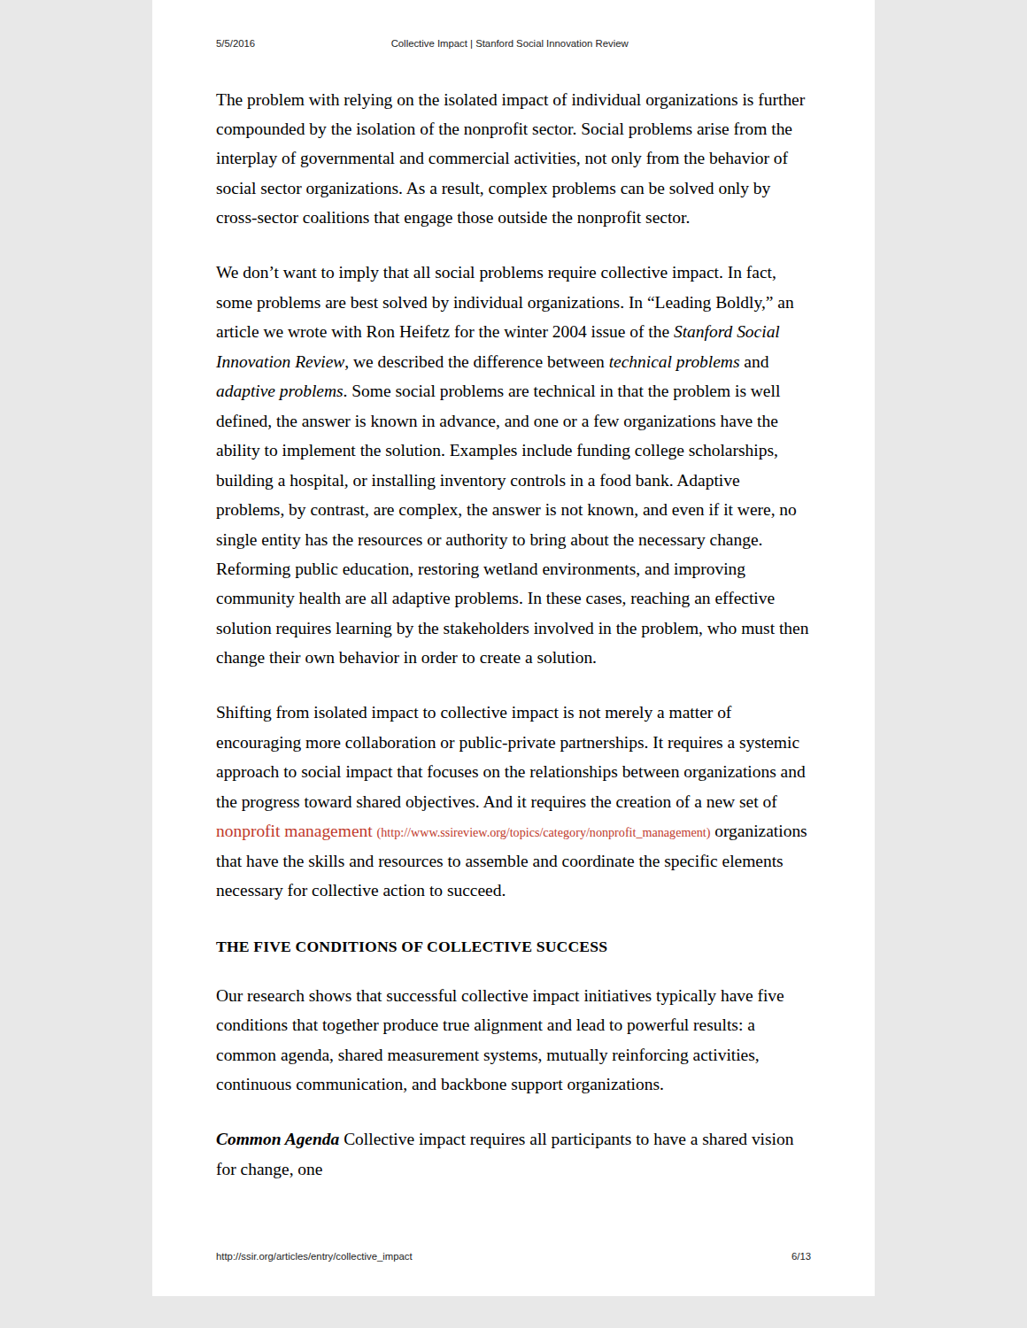5/5/2016
Collective Impact | Stanford Social Innovation Review
The problem with relying on the isolated impact of individual organizations is further compounded by the isolation of the nonprofit sector. Social problems arise from the interplay of governmental and commercial activities, not only from the behavior of social sector organizations. As a result, complex problems can be solved only by cross-sector coalitions that engage those outside the nonprofit sector.
We don’t want to imply that all social problems require collective impact. In fact, some problems are best solved by individual organizations. In “Leading Boldly,” an article we wrote with Ron Heifetz for the winter 2004 issue of the Stanford Social Innovation Review, we described the difference between technical problems and adaptive problems. Some social problems are technical in that the problem is well defined, the answer is known in advance, and one or a few organizations have the ability to implement the solution. Examples include funding college scholarships, building a hospital, or installing inventory controls in a food bank. Adaptive problems, by contrast, are complex, the answer is not known, and even if it were, no single entity has the resources or authority to bring about the necessary change. Reforming public education, restoring wetland environments, and improving community health are all adaptive problems. In these cases, reaching an effective solution requires learning by the stakeholders involved in the problem, who must then change their own behavior in order to create a solution.
Shifting from isolated impact to collective impact is not merely a matter of encouraging more collaboration or public-private partnerships. It requires a systemic approach to social impact that focuses on the relationships between organizations and the progress toward shared objectives. And it requires the creation of a new set of nonprofit management (http://www.ssireview.org/topics/category/nonprofit_management) organizations that have the skills and resources to assemble and coordinate the specific elements necessary for collective action to succeed.
THE FIVE CONDITIONS OF COLLECTIVE SUCCESS
Our research shows that successful collective impact initiatives typically have five conditions that together produce true alignment and lead to powerful results: a common agenda, shared measurement systems, mutually reinforcing activities, continuous communication, and backbone support organizations.
Common Agenda Collective impact requires all participants to have a shared vision for change, one
http://ssir.org/articles/entry/collective_impact
6/13